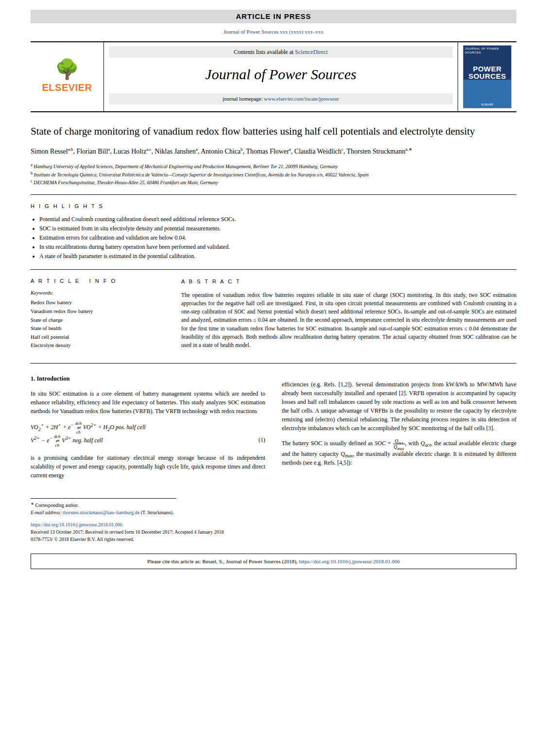ARTICLE IN PRESS
Journal of Power Sources xxx (xxxx) xxx–xxx
🌳
ELSEVIER
Contents lists available at ScienceDirect
Journal of Power Sources
journal homepage: www.elsevier.com/locate/jpowsour
JOURNAL OF POWER SOURCES
POWER SOURCES
ELSEVIER
State of charge monitoring of vanadium redox flow batteries using half cell potentials and electrolyte density
Simon Ressela,b, Florian Billa, Lucas Holtza,c, Niklas Janshena, Antonio Chicab, Thomas Flowera, Claudia Weidlichc, Thorsten Struckmanna,∗
a Hamburg University of Applied Sciences, Department of Mechanical Engineering and Production Management, Berliner Tor 21, 20099 Hamburg, Germany
b Instituto de Tecnología Química, Universitat Politècnica de València—Consejo Superior de Investigaciones Científicas, Avenida de los Naranjos s/n, 46022 Valencia, Spain
c DECHEMA Forschungsinstitut, Theodor-Heuss-Allee 25, 60486 Frankfurt am Main, Germany
H I G H L I G H T S
Potential and Coulomb counting calibration doesn't need additional reference SOCs.
SOC is estimated from in situ electrolyte density and potential measurements.
Estimation errors for calibration and validation are below 0.04.
In situ recalibrations during battery operation have been performed and validated.
A state of health parameter is estimated in the potential calibration.
A R T I C L E I N F O
Keywords:
Redox flow battery
Vanadium redox flow battery
State of charge
State of health
Half cell potential
Electrolyte density
A B S T R A C T
The operation of vanadium redox flow batteries requires reliable in situ state of charge (SOC) monitoring. In this study, two SOC estimation approaches for the negative half cell are investigated. First, in situ open circuit potential measurements are combined with Coulomb counting in a one-step calibration of SOC and Nernst potential which doesn't need additional reference SOCs. In-sample and out-of-sample SOCs are estimated and analyzed, estimation errors ≤ 0.04 are obtained. In the second approach, temperature corrected in situ electrolyte density measurements are used for the first time in vanadium redox flow batteries for SOC estimation. In-sample and out-of-sample SOC estimation errors ≤ 0.04 demonstrate the feasibility of this approach. Both methods allow recalibration during battery operation. The actual capacity obtained from SOC calibration can be used in a state of health model.
1. Introduction
In situ SOC estimation is a core element of battery management systems which are needed to enhance reliability, efficiency and life expectancy of batteries. This study analyzes SOC estimation methods for Vanadium redox flow batteries (VRFB). The VRFB technology with redox reactions
VO2+ + 2H+ + e− dch⇌ch VO2+ + H2O pos. half cell
V2+ − e− dch⇌ch V3+ neg. half cell (1)
is a promising candidate for stationary electrical energy storage because of its independent scalability of power and energy capacity, potentially high cycle life, quick response times and direct current energy
efficiencies (e.g. Refs. [1,2]). Several demonstration projects from kW/kWh to MW/MWh have already been successfully installed and operated [2]. VRFB operation is accompanied by capacity losses and half cell imbalances caused by side reactions as well as ion and bulk crossover between the half cells. A unique advantage of VRFBs is the possibility to restore the capacity by electrolyte remixing and (electro) chemical rebalancing. The rebalancing process requires in situ detection of electrolyte imbalances which can be accomplished by SOC monitoring of the half cells [3].
The battery SOC is usually defined as SOC = Qact Qmax, with Qact, the actual available electric charge and the battery capacity Qmax, the maximally available electric charge. It is estimated by different methods (see e.g. Refs. [4,5]):
∗ Corresponding author.
E-mail address: thorsten.struckmann@haw-hamburg.de (T. Struckmann).
https://doi.org/10.1016/j.jpowsour.2018.01.006
Received 13 October 2017; Received in revised form 16 December 2017; Accepted 4 January 2018
0378-7753/ © 2018 Elsevier B.V. All rights reserved.
Please cite this article as: Ressel, S., Journal of Power Sources (2018), https://doi.org/10.1016/j.jpowsour.2018.01.006